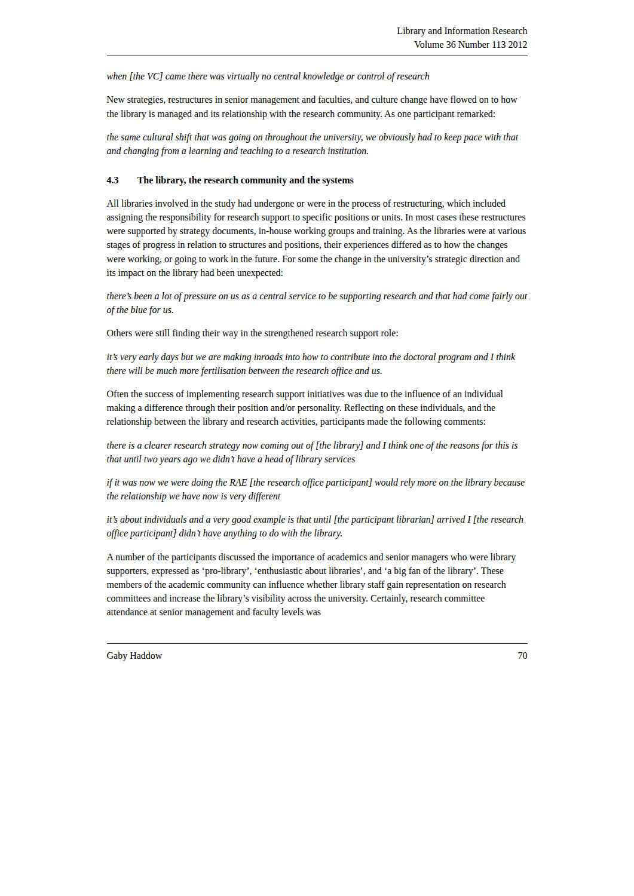Library and Information Research Volume 36 Number 113 2012
when [the VC] came there was virtually no central knowledge or control of research
New strategies, restructures in senior management and faculties, and culture change have flowed on to how the library is managed and its relationship with the research community. As one participant remarked:
the same cultural shift that was going on throughout the university, we obviously had to keep pace with that and changing from a learning and teaching to a research institution.
4.3 The library, the research community and the systems
All libraries involved in the study had undergone or were in the process of restructuring, which included assigning the responsibility for research support to specific positions or units. In most cases these restructures were supported by strategy documents, in-house working groups and training. As the libraries were at various stages of progress in relation to structures and positions, their experiences differed as to how the changes were working, or going to work in the future. For some the change in the university’s strategic direction and its impact on the library had been unexpected:
there’s been a lot of pressure on us as a central service to be supporting research and that had come fairly out of the blue for us.
Others were still finding their way in the strengthened research support role:
it’s very early days but we are making inroads into how to contribute into the doctoral program and I think there will be much more fertilisation between the research office and us.
Often the success of implementing research support initiatives was due to the influence of an individual making a difference through their position and/or personality. Reflecting on these individuals, and the relationship between the library and research activities, participants made the following comments:
there is a clearer research strategy now coming out of [the library] and I think one of the reasons for this is that until two years ago we didn’t have a head of library services
if it was now we were doing the RAE [the research office participant] would rely more on the library because the relationship we have now is very different
it’s about individuals and a very good example is that until [the participant librarian] arrived I [the research office participant] didn’t have anything to do with the library.
A number of the participants discussed the importance of academics and senior managers who were library supporters, expressed as ‘pro-library’, ‘enthusiastic about libraries’, and ‘a big fan of the library’. These members of the academic community can influence whether library staff gain representation on research committees and increase the library’s visibility across the university. Certainly, research committee attendance at senior management and faculty levels was
Gaby Haddow 70